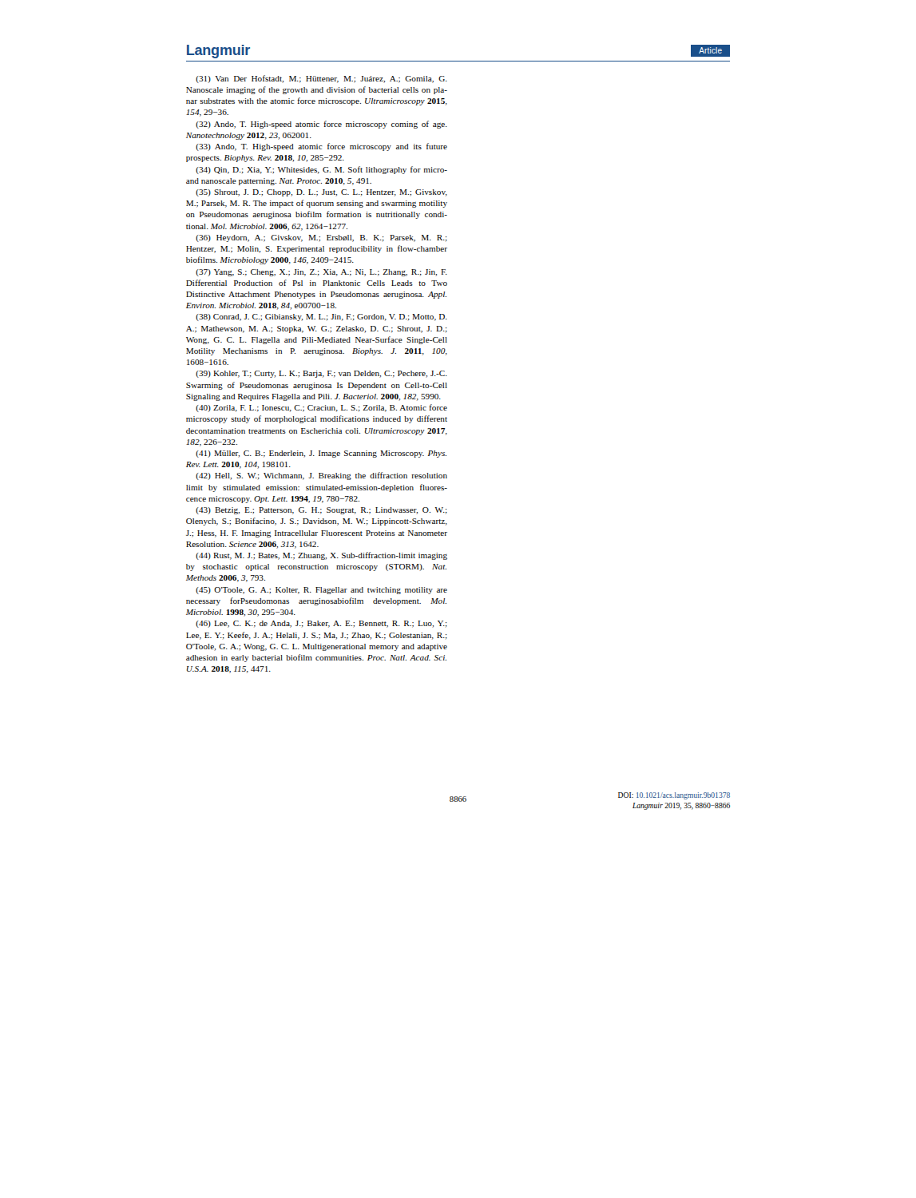Langmuir
Article
(31) Van Der Hofstadt, M.; Hüttener, M.; Juárez, A.; Gomila, G. Nanoscale imaging of the growth and division of bacterial cells on planar substrates with the atomic force microscope. Ultramicroscopy 2015, 154, 29−36.
(32) Ando, T. High-speed atomic force microscopy coming of age. Nanotechnology 2012, 23, 062001.
(33) Ando, T. High-speed atomic force microscopy and its future prospects. Biophys. Rev. 2018, 10, 285−292.
(34) Qin, D.; Xia, Y.; Whitesides, G. M. Soft lithography for micro- and nanoscale patterning. Nat. Protoc. 2010, 5, 491.
(35) Shrout, J. D.; Chopp, D. L.; Just, C. L.; Hentzer, M.; Givskov, M.; Parsek, M. R. The impact of quorum sensing and swarming motility on Pseudomonas aeruginosa biofilm formation is nutritionally conditional. Mol. Microbiol. 2006, 62, 1264−1277.
(36) Heydorn, A.; Givskov, M.; Ersbøll, B. K.; Parsek, M. R.; Hentzer, M.; Molin, S. Experimental reproducibility in flow-chamber biofilms. Microbiology 2000, 146, 2409−2415.
(37) Yang, S.; Cheng, X.; Jin, Z.; Xia, A.; Ni, L.; Zhang, R.; Jin, F. Differential Production of Psl in Planktonic Cells Leads to Two Distinctive Attachment Phenotypes in Pseudomonas aeruginosa. Appl. Environ. Microbiol. 2018, 84, e00700−18.
(38) Conrad, J. C.; Gibiansky, M. L.; Jin, F.; Gordon, V. D.; Motto, D. A.; Mathewson, M. A.; Stopka, W. G.; Zelasko, D. C.; Shrout, J. D.; Wong, G. C. L. Flagella and Pili-Mediated Near-Surface Single-Cell Motility Mechanisms in P. aeruginosa. Biophys. J. 2011, 100, 1608−1616.
(39) Kohler, T.; Curty, L. K.; Barja, F.; van Delden, C.; Pechere, J.-C. Swarming of Pseudomonas aeruginosa Is Dependent on Cell-to-Cell Signaling and Requires Flagella and Pili. J. Bacteriol. 2000, 182, 5990.
(40) Zorila, F. L.; Ionescu, C.; Craciun, L. S.; Zorila, B. Atomic force microscopy study of morphological modifications induced by different decontamination treatments on Escherichia coli. Ultramicroscopy 2017, 182, 226−232.
(41) Müller, C. B.; Enderlein, J. Image Scanning Microscopy. Phys. Rev. Lett. 2010, 104, 198101.
(42) Hell, S. W.; Wichmann, J. Breaking the diffraction resolution limit by stimulated emission: stimulated-emission-depletion fluorescence microscopy. Opt. Lett. 1994, 19, 780−782.
(43) Betzig, E.; Patterson, G. H.; Sougrat, R.; Lindwasser, O. W.; Olenych, S.; Bonifacino, J. S.; Davidson, M. W.; Lippincott-Schwartz, J.; Hess, H. F. Imaging Intracellular Fluorescent Proteins at Nanometer Resolution. Science 2006, 313, 1642.
(44) Rust, M. J.; Bates, M.; Zhuang, X. Sub-diffraction-limit imaging by stochastic optical reconstruction microscopy (STORM). Nat. Methods 2006, 3, 793.
(45) O'Toole, G. A.; Kolter, R. Flagellar and twitching motility are necessary forPseudomonas aeruginosabiofilm development. Mol. Microbiol. 1998, 30, 295−304.
(46) Lee, C. K.; de Anda, J.; Baker, A. E.; Bennett, R. R.; Luo, Y.; Lee, E. Y.; Keefe, J. A.; Helali, J. S.; Ma, J.; Zhao, K.; Golestanian, R.; O'Toole, G. A.; Wong, G. C. L. Multigenerational memory and adaptive adhesion in early bacterial biofilm communities. Proc. Natl. Acad. Sci. U.S.A. 2018, 115, 4471.
8866
DOI: 10.1021/acs.langmuir.9b01378
Langmuir 2019, 35, 8860−8866